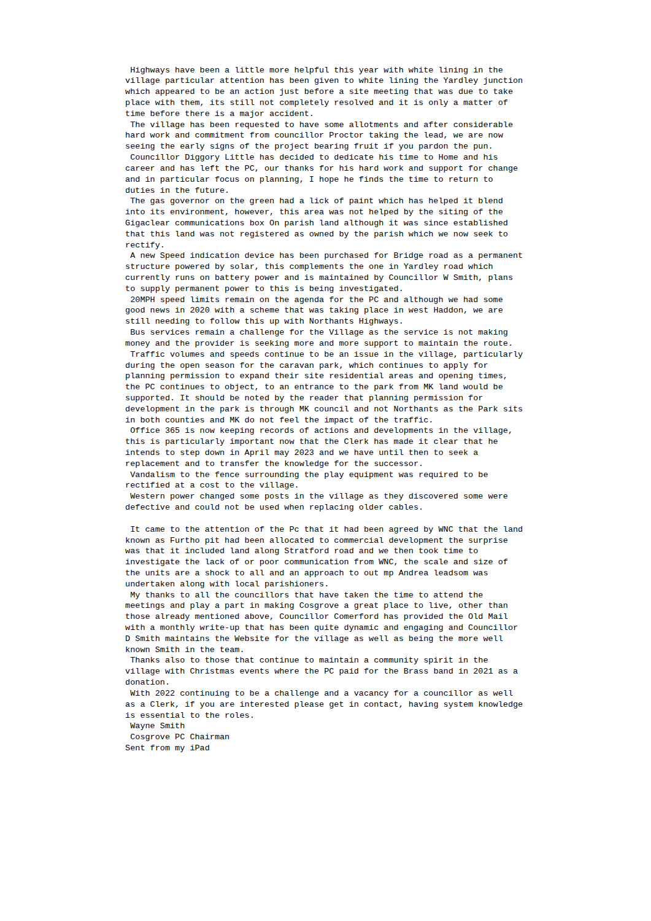Highways have been a little more helpful this year with white lining in the village particular attention has been given to white lining the Yardley junction which appeared to be an action just before a site meeting that was due to take place with them, its still not completely resolved and it is only a matter of time before there is a major accident.
The village has been requested to have some allotments and after considerable hard work and commitment from councillor Proctor taking the lead, we are now seeing the early signs of the project bearing fruit if you pardon the pun.
Councillor Diggory Little has decided to dedicate his time to Home and his career and has left the PC, our thanks for his hard work and support for change and in particular focus on planning, I hope he finds the time to return to duties in the future.
The gas governor on the green had a lick of paint which has helped it blend into its environment, however, this area was not helped by the siting of the Gigaclear communications box On parish land although it was since established that this land was not registered as owned by the parish which we now seek to rectify.
A new Speed indication device has been purchased for Bridge road as a permanent structure powered by solar, this complements the one in Yardley road which currently runs on battery power and is maintained by Councillor W Smith, plans to supply permanent power to this is being investigated.
20MPH speed limits remain on the agenda for the PC and although we had some good news in 2020 with a scheme that was taking place in west Haddon, we are still needing to follow this up with Northants Highways.
Bus services remain a challenge for the Village as the service is not making money and the provider is seeking more and more support to maintain the route.
Traffic volumes and speeds continue to be an issue in the village, particularly during the open season for the caravan park, which continues to apply for planning permission to expand their site residential areas and opening times, the PC continues to object, to an entrance to the park from MK land would be supported. It should be noted by the reader that planning permission for development in the park is through MK council and not Northants as the Park sits in both counties and MK do not feel the impact of the traffic.
Office 365 is now keeping records of actions and developments in the village, this is particularly important now that the Clerk has made it clear that he intends to step down in April may 2023 and we have until then to seek a replacement and to transfer the knowledge for the successor.
Vandalism to the fence surrounding the play equipment was required to be rectified at a cost to the village.
Western power changed some posts in the village as they discovered some were defective and could not be used when replacing older cables.
It came to the attention of the Pc that it had been agreed by WNC that the land known as Furtho pit had been allocated to commercial development the surprise was that it included land along Stratford road and we then took time to investigate the lack of or poor communication from WNC, the scale and size of the units are a shock to all and an approach to out mp Andrea leadsom was undertaken along with local parishioners.
My thanks to all the councillors that have taken the time to attend the meetings and play a part in making Cosgrove a great place to live, other than those already mentioned above, Councillor Comerford has provided the Old Mail with a monthly write-up that has been quite dynamic and engaging and Councillor D Smith maintains the Website for the village as well as being the more well known Smith in the team.
Thanks also to those that continue to maintain a community spirit in the village with Christmas events where the PC paid for the Brass band in 2021 as a donation.
With 2022 continuing to be a challenge and a vacancy for a councillor as well as a Clerk, if you are interested please get in contact, having system knowledge is essential to the roles.
Wayne Smith
Cosgrove PC Chairman
Sent from my iPad